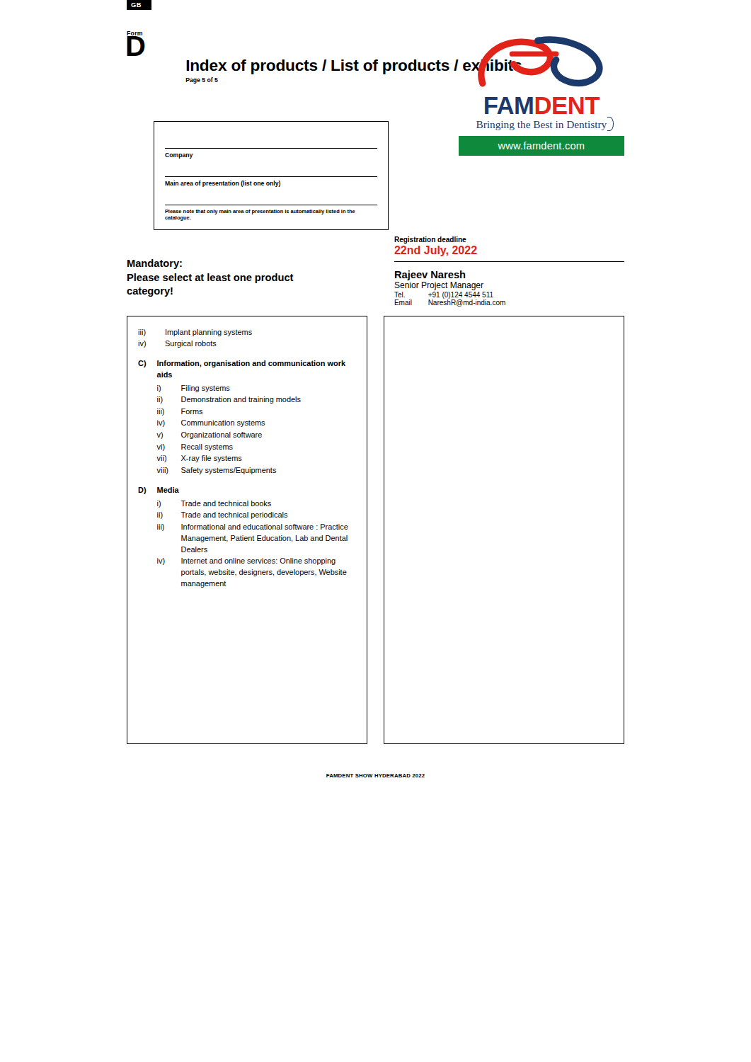GB
Form
D
Index of products / List of products / exhibits
Page 5 of 5
FAM DENT
Bringing the Best in Dentistry
www.famdent.com
Company
Main area of presentation (list one only)
Please note that only main area of presentation is automatically listed in the catalogue.
Registration deadline
22nd July, 2022
Rajeev Naresh
Senior Project Manager
| Tel. | +91 (0)124 4544 511 |
| Email | NareshR@md-india.com |
Mandatory:
Please select at least one product category!
iii) Implant planning systems
iv) Surgical robots
C) Information, organisation and communication work aids
i) Filing systems
ii) Demonstration and training models
iii) Forms
iv) Communication systems
v) Organizational software
vi) Recall systems
vii) X-ray file systems
viii) Safety systems/Equipments
D) Media
i) Trade and technical books
ii) Trade and technical periodicals
iii) Informational and educational software : Practice Management, Patient Education, Lab and Dental Dealers
iv) Internet and online services: Online shopping portals, website, designers, developers, Website management
FAMDENT SHOW HYDERABAD 2022